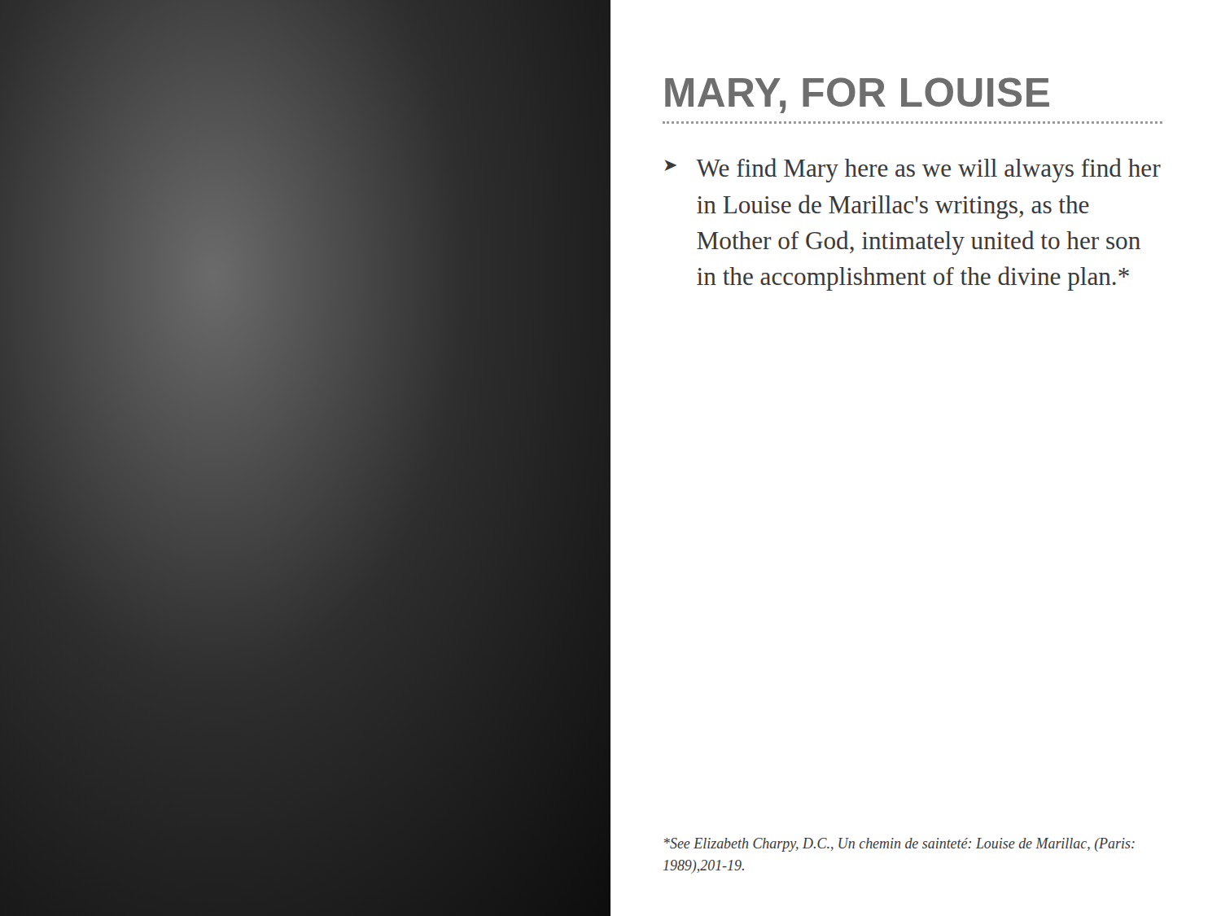Mary, for Louise
We find Mary here as we will always find her in Louise de Marillac's writings, as the Mother of God, intimately united to her son in the accomplishment of the divine plan.*
*See Elizabeth Charpy, D.C., Un chemin de sainteté: Louise de Marillac, (Paris: 1989),201-19.